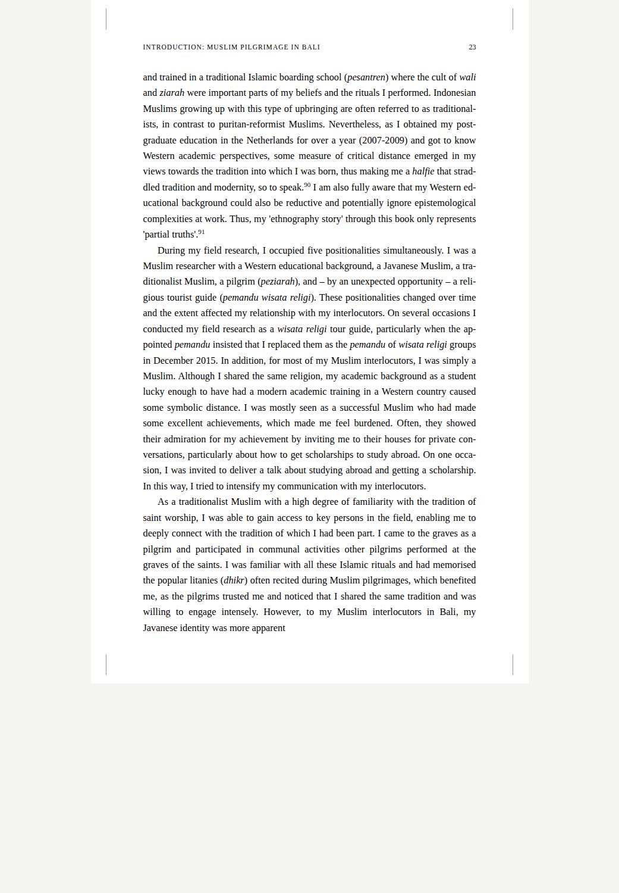Introduction: Muslim Pilgrimage in Bali 23
and trained in a traditional Islamic boarding school (pesantren) where the cult of wali and ziarah were important parts of my beliefs and the rituals I performed. Indonesian Muslims growing up with this type of upbringing are often referred to as traditionalists, in contrast to puritan-reformist Muslims. Nevertheless, as I obtained my post-graduate education in the Netherlands for over a year (2007-2009) and got to know Western academic perspectives, some measure of critical distance emerged in my views towards the tradition into which I was born, thus making me a halfie that straddled tradition and modernity, so to speak.90 I am also fully aware that my Western educational background could also be reductive and potentially ignore epistemological complexities at work. Thus, my 'ethnography story' through this book only represents 'partial truths'.91
During my field research, I occupied five positionalities simultaneously. I was a Muslim researcher with a Western educational background, a Javanese Muslim, a traditionalist Muslim, a pilgrim (peziarah), and – by an unexpected opportunity – a religious tourist guide (pemandu wisata religi). These positionalities changed over time and the extent affected my relationship with my interlocutors. On several occasions I conducted my field research as a wisata religi tour guide, particularly when the appointed pemandu insisted that I replaced them as the pemandu of wisata religi groups in December 2015. In addition, for most of my Muslim interlocutors, I was simply a Muslim. Although I shared the same religion, my academic background as a student lucky enough to have had a modern academic training in a Western country caused some symbolic distance. I was mostly seen as a successful Muslim who had made some excellent achievements, which made me feel burdened. Often, they showed their admiration for my achievement by inviting me to their houses for private conversations, particularly about how to get scholarships to study abroad. On one occasion, I was invited to deliver a talk about studying abroad and getting a scholarship. In this way, I tried to intensify my communication with my interlocutors.
As a traditionalist Muslim with a high degree of familiarity with the tradition of saint worship, I was able to gain access to key persons in the field, enabling me to deeply connect with the tradition of which I had been part. I came to the graves as a pilgrim and participated in communal activities other pilgrims performed at the graves of the saints. I was familiar with all these Islamic rituals and had memorised the popular litanies (dhikr) often recited during Muslim pilgrimages, which benefited me, as the pilgrims trusted me and noticed that I shared the same tradition and was willing to engage intensely. However, to my Muslim interlocutors in Bali, my Javanese identity was more apparent